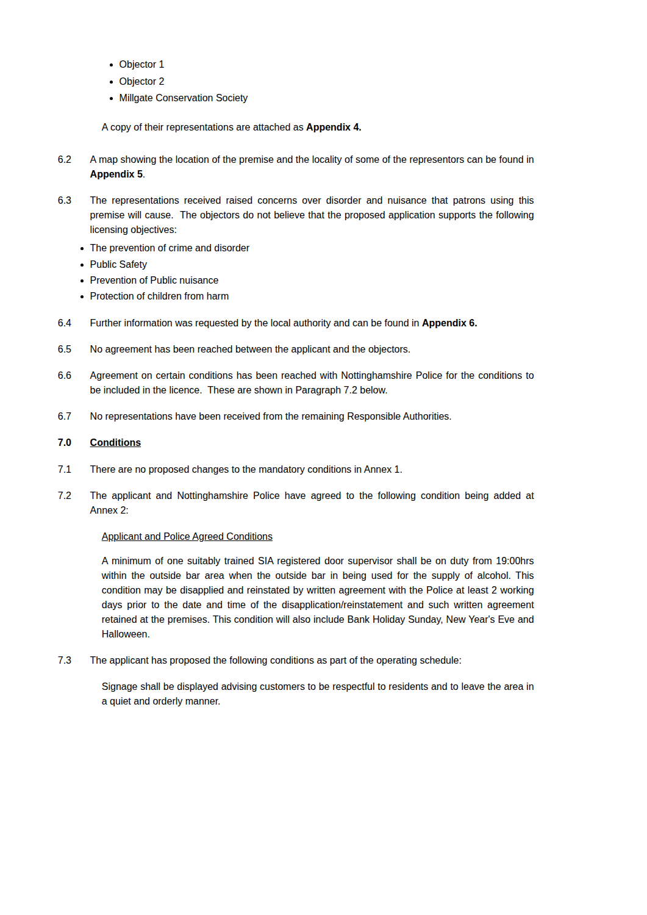Objector 1
Objector 2
Millgate Conservation Society
A copy of their representations are attached as Appendix 4.
6.2
A map showing the location of the premise and the locality of some of the representors can be found in Appendix 5.
6.3
The representations received raised concerns over disorder and nuisance that patrons using this premise will cause. The objectors do not believe that the proposed application supports the following licensing objectives:
The prevention of crime and disorder
Public Safety
Prevention of Public nuisance
Protection of children from harm
6.4
Further information was requested by the local authority and can be found in Appendix 6.
6.5
No agreement has been reached between the applicant and the objectors.
6.6
Agreement on certain conditions has been reached with Nottinghamshire Police for the conditions to be included in the licence. These are shown in Paragraph 7.2 below.
6.7
No representations have been received from the remaining Responsible Authorities.
7.0
Conditions
7.1
There are no proposed changes to the mandatory conditions in Annex 1.
7.2
The applicant and Nottinghamshire Police have agreed to the following condition being added at Annex 2:
Applicant and Police Agreed Conditions
A minimum of one suitably trained SIA registered door supervisor shall be on duty from 19:00hrs within the outside bar area when the outside bar in being used for the supply of alcohol. This condition may be disapplied and reinstated by written agreement with the Police at least 2 working days prior to the date and time of the disapplication/reinstatement and such written agreement retained at the premises. This condition will also include Bank Holiday Sunday, New Year's Eve and Halloween.
7.3
The applicant has proposed the following conditions as part of the operating schedule:
Signage shall be displayed advising customers to be respectful to residents and to leave the area in a quiet and orderly manner.